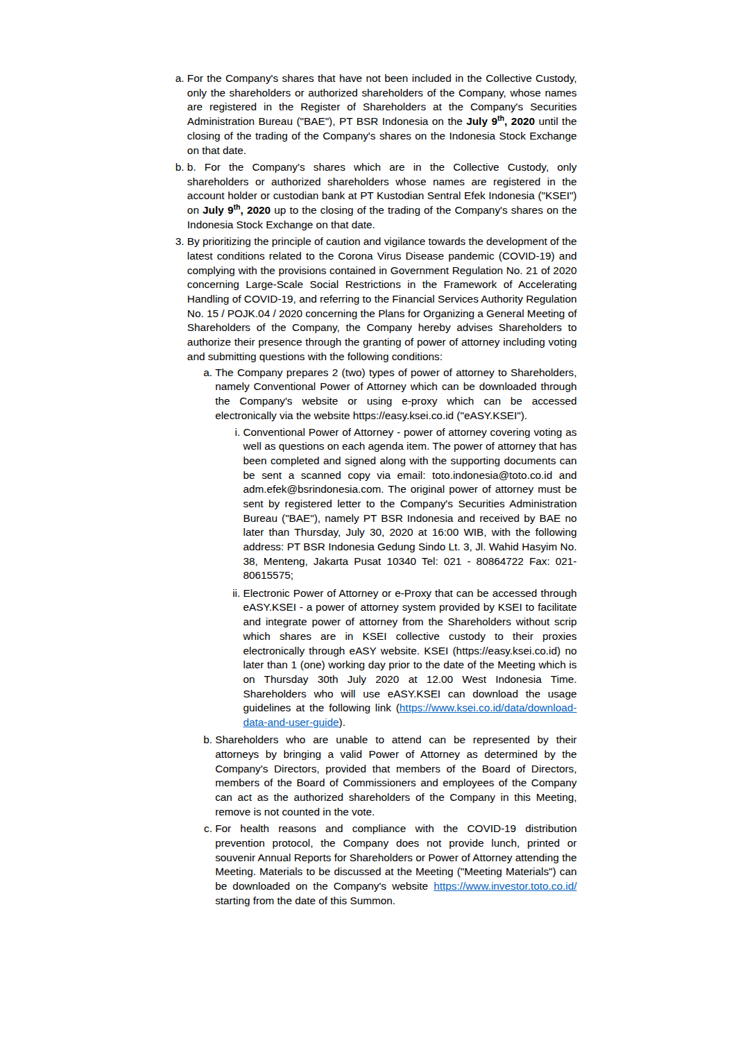For the Company's shares that have not been included in the Collective Custody, only the shareholders or authorized shareholders of the Company, whose names are registered in the Register of Shareholders at the Company's Securities Administration Bureau ("BAE"), PT BSR Indonesia on the July 9th, 2020 until the closing of the trading of the Company's shares on the Indonesia Stock Exchange on that date.
b. For the Company's shares which are in the Collective Custody, only shareholders or authorized shareholders whose names are registered in the account holder or custodian bank at PT Kustodian Sentral Efek Indonesia ("KSEI") on July 9th, 2020 up to the closing of the trading of the Company's shares on the Indonesia Stock Exchange on that date.
By prioritizing the principle of caution and vigilance towards the development of the latest conditions related to the Corona Virus Disease pandemic (COVID-19) and complying with the provisions contained in Government Regulation No. 21 of 2020 concerning Large-Scale Social Restrictions in the Framework of Accelerating Handling of COVID-19, and referring to the Financial Services Authority Regulation No. 15 / POJK.04 / 2020 concerning the Plans for Organizing a General Meeting of Shareholders of the Company, the Company hereby advises Shareholders to authorize their presence through the granting of power of attorney including voting and submitting questions with the following conditions:
The Company prepares 2 (two) types of power of attorney to Shareholders, namely Conventional Power of Attorney which can be downloaded through the Company's website or using e-proxy which can be accessed electronically via the website https://easy.ksei.co.id ("eASY.KSEI").
Conventional Power of Attorney - power of attorney covering voting as well as questions on each agenda item. The power of attorney that has been completed and signed along with the supporting documents can be sent a scanned copy via email: toto.indonesia@toto.co.id and adm.efek@bsrindonesia.com. The original power of attorney must be sent by registered letter to the Company's Securities Administration Bureau ("BAE"), namely PT BSR Indonesia and received by BAE no later than Thursday, July 30, 2020 at 16:00 WIB, with the following address: PT BSR Indonesia Gedung Sindo Lt. 3, Jl. Wahid Hasyim No. 38, Menteng, Jakarta Pusat 10340 Tel: 021 - 80864722 Fax: 021-80615575;
Electronic Power of Attorney or e-Proxy that can be accessed through eASY.KSEI - a power of attorney system provided by KSEI to facilitate and integrate power of attorney from the Shareholders without scrip which shares are in KSEI collective custody to their proxies electronically through eASY website. KSEI (https://easy.ksei.co.id) no later than 1 (one) working day prior to the date of the Meeting which is on Thursday 30th July 2020 at 12.00 West Indonesia Time. Shareholders who will use eASY.KSEI can download the usage guidelines at the following link (https://www.ksei.co.id/data/download-data-and-user-guide).
Shareholders who are unable to attend can be represented by their attorneys by bringing a valid Power of Attorney as determined by the Company's Directors, provided that members of the Board of Directors, members of the Board of Commissioners and employees of the Company can act as the authorized shareholders of the Company in this Meeting, remove is not counted in the vote.
For health reasons and compliance with the COVID-19 distribution prevention protocol, the Company does not provide lunch, printed or souvenir Annual Reports for Shareholders or Power of Attorney attending the Meeting. Materials to be discussed at the Meeting ("Meeting Materials") can be downloaded on the Company's website https://www.investor.toto.co.id/ starting from the date of this Summon.